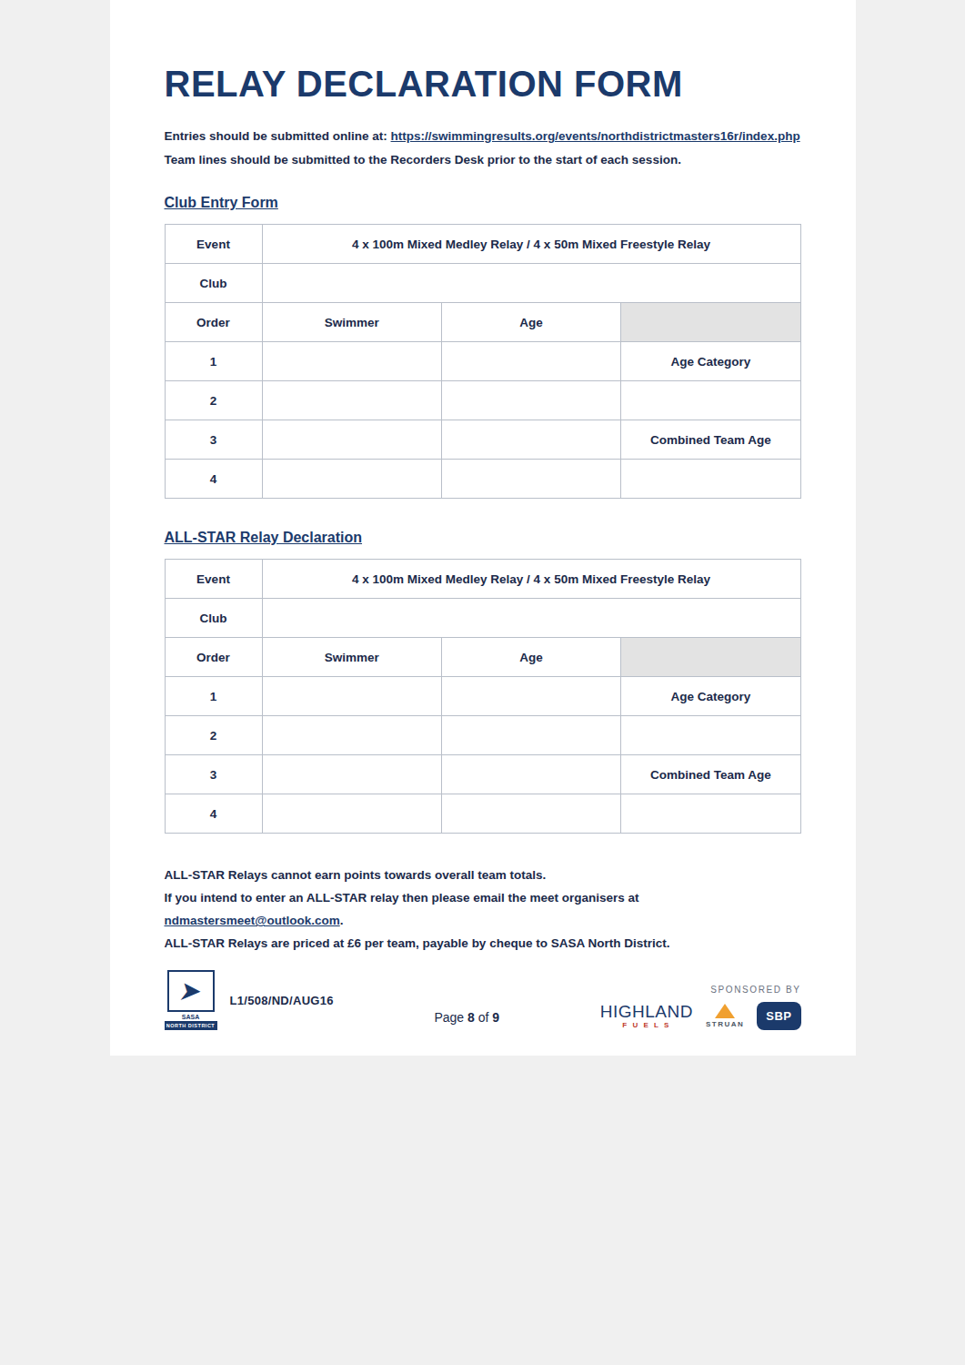Relay Declaration Form
Entries should be submitted online at: https://swimmingresults.org/events/northdistrictmasters16r/index.php
Team lines should be submitted to the Recorders Desk prior to the start of each session.
Club Entry Form
| Event | 4 x 100m Mixed Medley Relay / 4 x 50m Mixed Freestyle Relay |
| Club | |
| Order | Swimmer | Age | |
| 1 | | | Age Category |
| 2 | | | |
| 3 | | | Combined Team Age |
| 4 | | | |
ALL-STAR Relay Declaration
| Event | 4 x 100m Mixed Medley Relay / 4 x 50m Mixed Freestyle Relay |
| Club | |
| Order | Swimmer | Age | |
| 1 | | | Age Category |
| 2 | | | |
| 3 | | | Combined Team Age |
| 4 | | | |
ALL-STAR Relays cannot earn points towards overall team totals.
If you intend to enter an ALL-STAR relay then please email the meet organisers at
ndmastersmeet@outlook.com.
ALL-STAR Relays are priced at £6 per team, payable by cheque to SASA North District.
➤
SASA
NORTH DISTRICT
L1/508/ND/AUG16
Page 8 of 9
SPONSORED BY
HIGHLAND
F U E L S
STRUAN
SBP